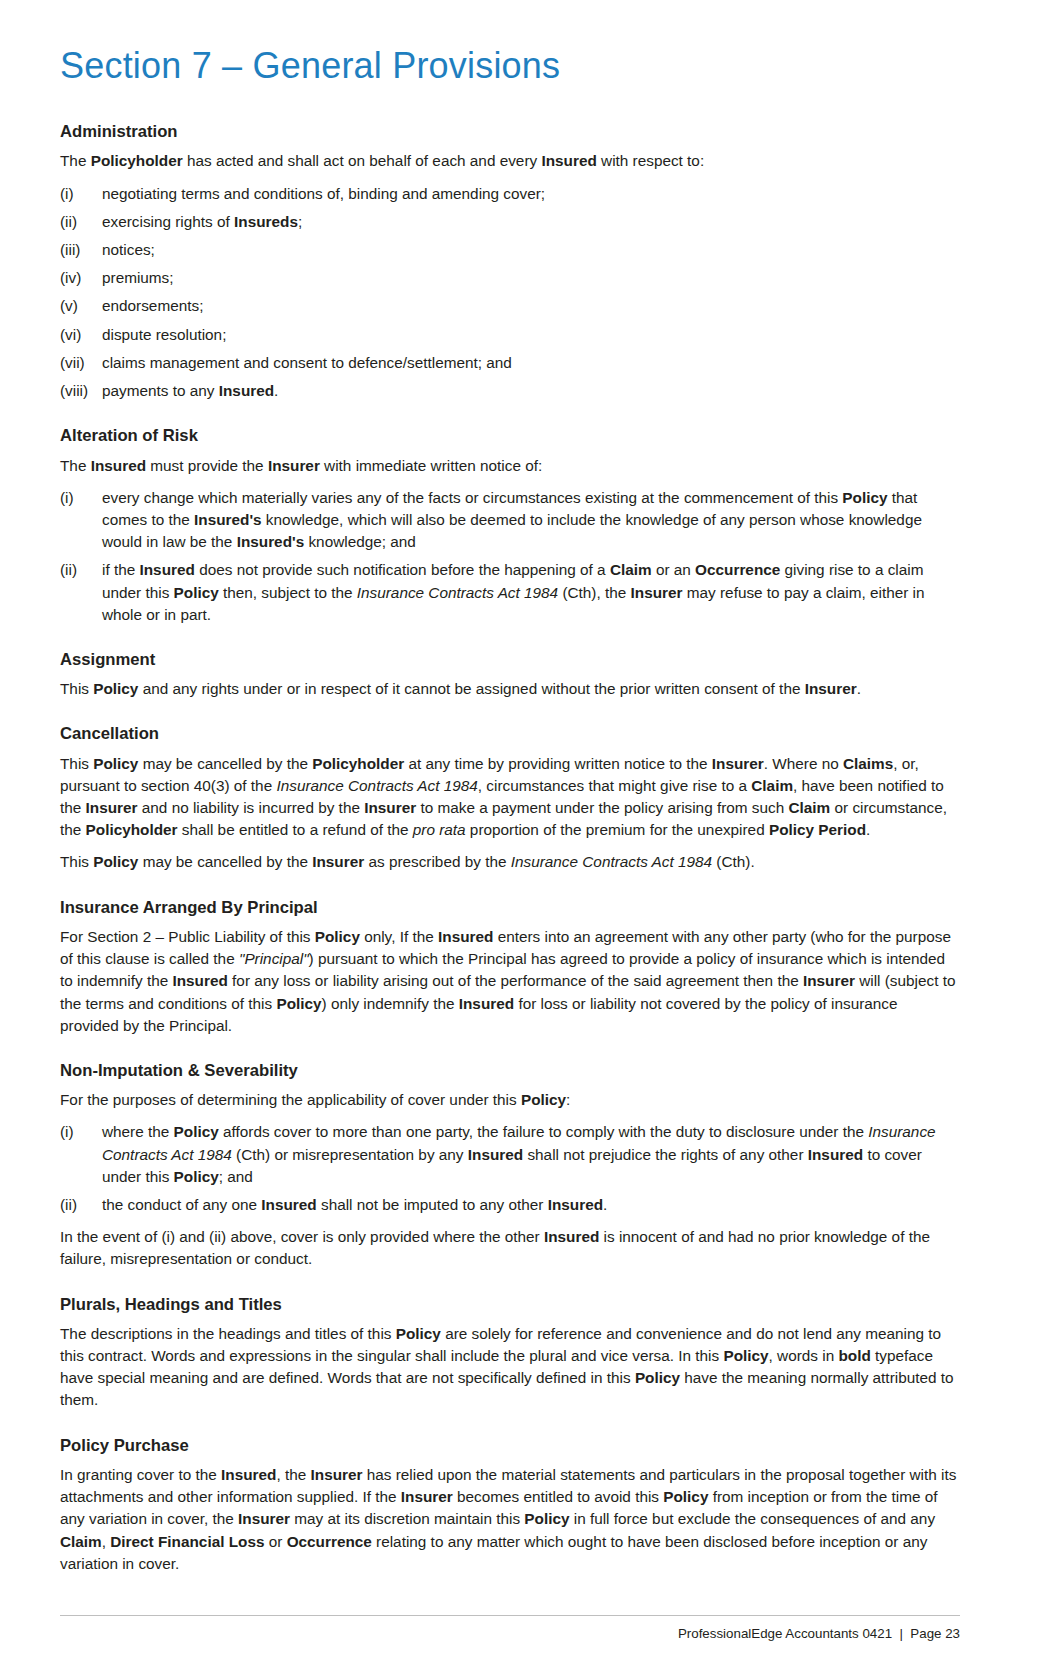Section 7 – General Provisions
Administration
The Policyholder has acted and shall act on behalf of each and every Insured with respect to:
(i) negotiating terms and conditions of, binding and amending cover;
(ii) exercising rights of Insureds;
(iii) notices;
(iv) premiums;
(v) endorsements;
(vi) dispute resolution;
(vii) claims management and consent to defence/settlement; and
(viii) payments to any Insured.
Alteration of Risk
The Insured must provide the Insurer with immediate written notice of:
(i) every change which materially varies any of the facts or circumstances existing at the commencement of this Policy that comes to the Insured's knowledge, which will also be deemed to include the knowledge of any person whose knowledge would in law be the Insured's knowledge; and
(ii) if the Insured does not provide such notification before the happening of a Claim or an Occurrence giving rise to a claim under this Policy then, subject to the Insurance Contracts Act 1984 (Cth), the Insurer may refuse to pay a claim, either in whole or in part.
Assignment
This Policy and any rights under or in respect of it cannot be assigned without the prior written consent of the Insurer.
Cancellation
This Policy may be cancelled by the Policyholder at any time by providing written notice to the Insurer. Where no Claims, or, pursuant to section 40(3) of the Insurance Contracts Act 1984, circumstances that might give rise to a Claim, have been notified to the Insurer and no liability is incurred by the Insurer to make a payment under the policy arising from such Claim or circumstance, the Policyholder shall be entitled to a refund of the pro rata proportion of the premium for the unexpired Policy Period.
This Policy may be cancelled by the Insurer as prescribed by the Insurance Contracts Act 1984 (Cth).
Insurance Arranged By Principal
For Section 2 – Public Liability of this Policy only, If the Insured enters into an agreement with any other party (who for the purpose of this clause is called the "Principal") pursuant to which the Principal has agreed to provide a policy of insurance which is intended to indemnify the Insured for any loss or liability arising out of the performance of the said agreement then the Insurer will (subject to the terms and conditions of this Policy) only indemnify the Insured for loss or liability not covered by the policy of insurance provided by the Principal.
Non-Imputation & Severability
For the purposes of determining the applicability of cover under this Policy:
(i) where the Policy affords cover to more than one party, the failure to comply with the duty to disclosure under the Insurance Contracts Act 1984 (Cth) or misrepresentation by any Insured shall not prejudice the rights of any other Insured to cover under this Policy; and
(ii) the conduct of any one Insured shall not be imputed to any other Insured.
In the event of (i) and (ii) above, cover is only provided where the other Insured is innocent of and had no prior knowledge of the failure, misrepresentation or conduct.
Plurals, Headings and Titles
The descriptions in the headings and titles of this Policy are solely for reference and convenience and do not lend any meaning to this contract. Words and expressions in the singular shall include the plural and vice versa. In this Policy, words in bold typeface have special meaning and are defined. Words that are not specifically defined in this Policy have the meaning normally attributed to them.
Policy Purchase
In granting cover to the Insured, the Insurer has relied upon the material statements and particulars in the proposal together with its attachments and other information supplied. If the Insurer becomes entitled to avoid this Policy from inception or from the time of any variation in cover, the Insurer may at its discretion maintain this Policy in full force but exclude the consequences of and any Claim, Direct Financial Loss or Occurrence relating to any matter which ought to have been disclosed before inception or any variation in cover.
ProfessionalEdge Accountants 0421 | Page 23